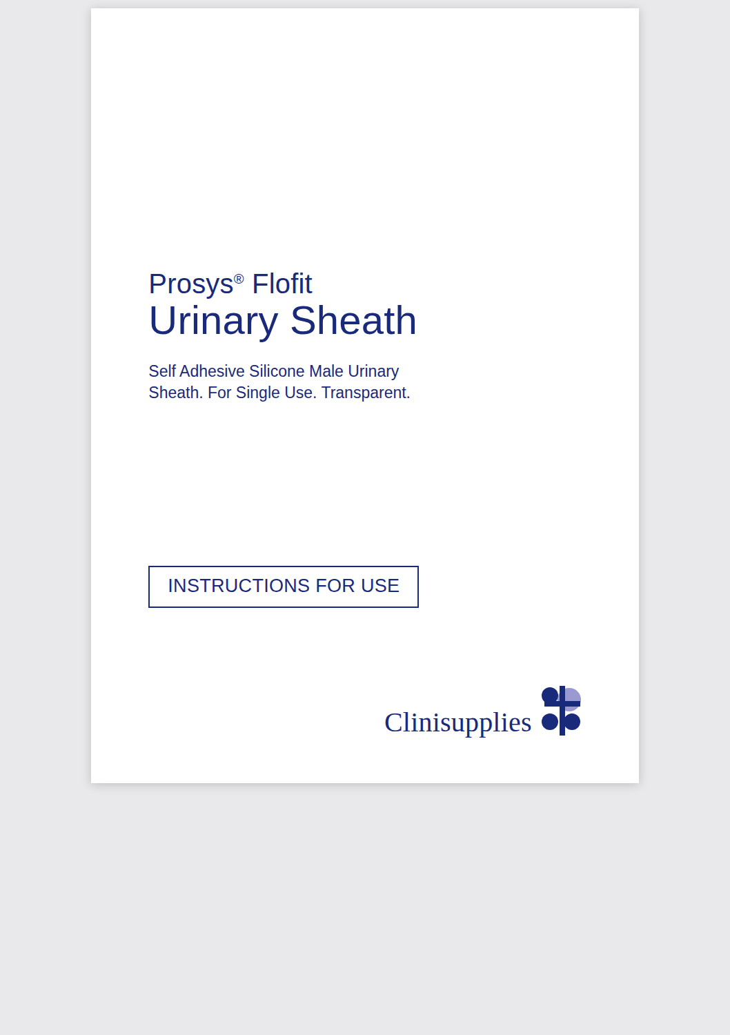Prosys® Flofit
Urinary Sheath
Self Adhesive Silicone Male Urinary Sheath. For Single Use. Transparent.
INSTRUCTIONS FOR USE
Clinisupplies